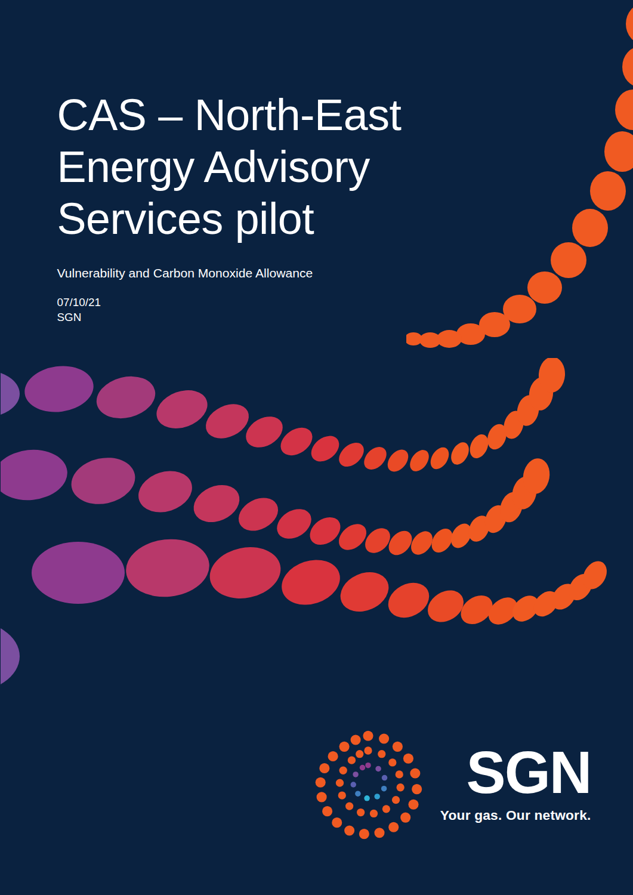CAS – North-East Energy Advisory Services pilot
Vulnerability and Carbon Monoxide Allowance
07/10/21
SGN
SGN Your gas. Our network.